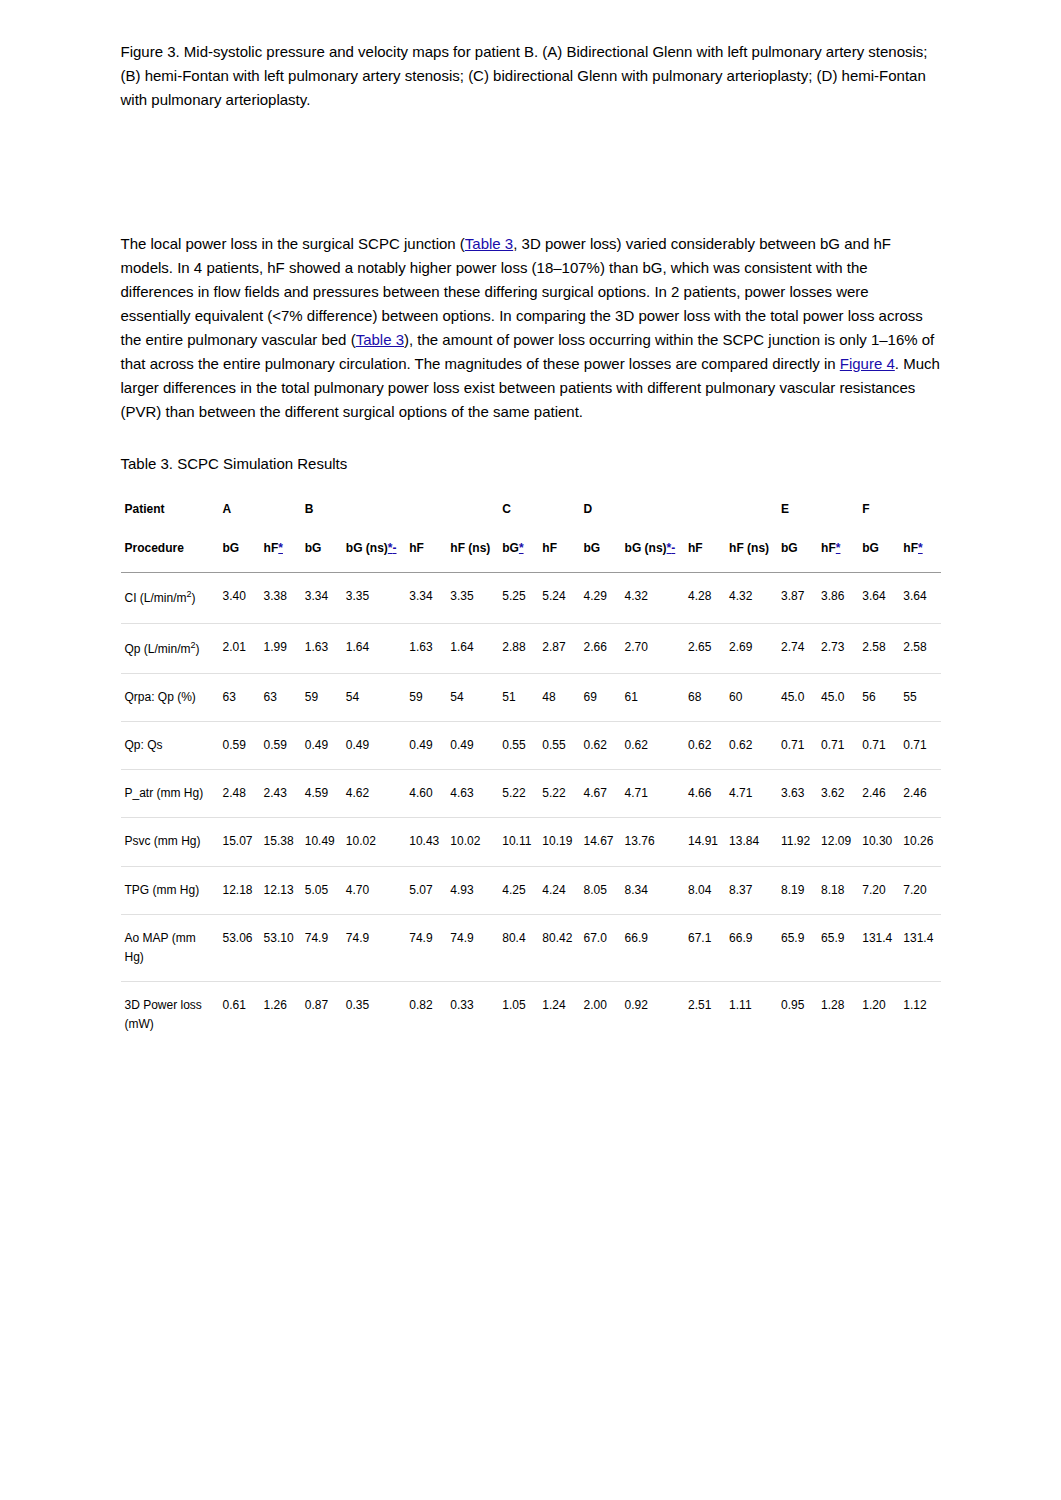Figure 3. Mid-systolic pressure and velocity maps for patient B. (A) Bidirectional Glenn with left pulmonary artery stenosis; (B) hemi-Fontan with left pulmonary artery stenosis; (C) bidirectional Glenn with pulmonary arterioplasty; (D) hemi-Fontan with pulmonary arterioplasty.
The local power loss in the surgical SCPC junction (Table 3, 3D power loss) varied considerably between bG and hF models. In 4 patients, hF showed a notably higher power loss (18–107%) than bG, which was consistent with the differences in flow fields and pressures between these differing surgical options. In 2 patients, power losses were essentially equivalent (<7% difference) between options. In comparing the 3D power loss with the total power loss across the entire pulmonary vascular bed (Table 3), the amount of power loss occurring within the SCPC junction is only 1–16% of that across the entire pulmonary circulation. The magnitudes of these power losses are compared directly in Figure 4. Much larger differences in the total pulmonary power loss exist between patients with different pulmonary vascular resistances (PVR) than between the different surgical options of the same patient.
Table 3. SCPC Simulation Results
| Patient | A | | B | | | | C | | D | | | | E | | F | |
| --- | --- | --- | --- | --- | --- | --- | --- | --- | --- | --- | --- | --- | --- | --- | --- | --- |
| Procedure | bG | hF * | bG | bG (ns) * ‑ | hF | hF (ns) | bG * | hF | bG | bG (ns) * ‑ | hF | hF (ns) | bG | hF * | bG | hF * |
| CI (L/min/m 2 ) | 3.40 | 3.38 | 3.34 | 3.35 | 3.34 | 3.35 | 5.25 | 5.24 | 4.29 | 4.32 | 4.28 | 4.32 | 3.87 | 3.86 | 3.64 | 3.64 |
| Qp (L/min/m 2 ) | 2.01 | 1.99 | 1.63 | 1.64 | 1.63 | 1.64 | 2.88 | 2.87 | 2.66 | 2.70 | 2.65 | 2.69 | 2.74 | 2.73 | 2.58 | 2.58 |
| Qrpa: Qp (%) | 63 | 63 | 59 | 54 | 59 | 54 | 51 | 48 | 69 | 61 | 68 | 60 | 45.0 | 45.0 | 56 | 55 |
| Qp: Qs | 0.59 | 0.59 | 0.49 | 0.49 | 0.49 | 0.49 | 0.55 | 0.55 | 0.62 | 0.62 | 0.62 | 0.62 | 0.71 | 0.71 | 0.71 | 0.71 |
| P_atr (mm Hg) | 2.48 | 2.43 | 4.59 | 4.62 | 4.60 | 4.63 | 5.22 | 5.22 | 4.67 | 4.71 | 4.66 | 4.71 | 3.63 | 3.62 | 2.46 | 2.46 |
| Psvc (mm Hg) | 15.07 | 15.38 | 10.49 | 10.02 | 10.43 | 10.02 | 10.11 | 10.19 | 14.67 | 13.76 | 14.91 | 13.84 | 11.92 | 12.09 | 10.30 | 10.26 |
| TPG (mm Hg) | 12.18 | 12.13 | 5.05 | 4.70 | 5.07 | 4.93 | 4.25 | 4.24 | 8.05 | 8.34 | 8.04 | 8.37 | 8.19 | 8.18 | 7.20 | 7.20 |
| Ao MAP (mm Hg) | 53.06 | 53.10 | 74.9 | 74.9 | 74.9 | 74.9 | 80.4 | 80.42 | 67.0 | 66.9 | 67.1 | 66.9 | 65.9 | 65.9 | 131.4 | 131.4 |
| 3D Power loss (mW) | 0.61 | 1.26 | 0.87 | 0.35 | 0.82 | 0.33 | 1.05 | 1.24 | 2.00 | 0.92 | 2.51 | 1.11 | 0.95 | 1.28 | 1.20 | 1.12 |